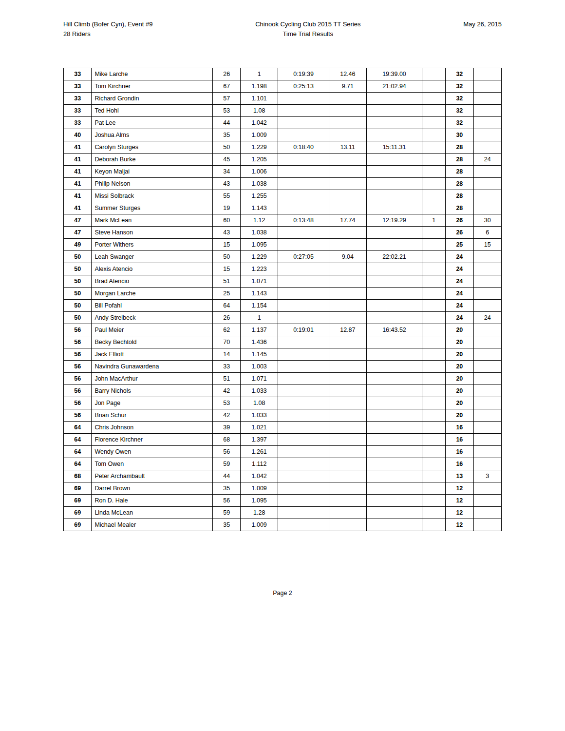Hill Climb (Bofer Cyn), Event #9
28 Riders
Chinook Cycling Club 2015 TT Series
Time Trial Results
May 26, 2015
| 33 | Mike Larche | 26 | 1 | 0:19:39 | 12.46 | 19:39.00 | | 32 | |
| 33 | Tom Kirchner | 67 | 1.198 | 0:25:13 | 9.71 | 21:02.94 | | 32 | |
| 33 | Richard Grondin | 57 | 1.101 | | | | | 32 | |
| 33 | Ted Hohl | 53 | 1.08 | | | | | 32 | |
| 33 | Pat Lee | 44 | 1.042 | | | | | 32 | |
| 40 | Joshua Alms | 35 | 1.009 | | | | | 30 | |
| 41 | Carolyn Sturges | 50 | 1.229 | 0:18:40 | 13.11 | 15:11.31 | | 28 | |
| 41 | Deborah Burke | 45 | 1.205 | | | | | 28 | 24 |
| 41 | Keyon Maljai | 34 | 1.006 | | | | | 28 | |
| 41 | Philip Nelson | 43 | 1.038 | | | | | 28 | |
| 41 | Missi Solbrack | 55 | 1.255 | | | | | 28 | |
| 41 | Summer Sturges | 19 | 1.143 | | | | | 28 | |
| 47 | Mark McLean | 60 | 1.12 | 0:13:48 | 17.74 | 12:19.29 | 1 | 26 | 30 |
| 47 | Steve Hanson | 43 | 1.038 | | | | | 26 | 6 |
| 49 | Porter Withers | 15 | 1.095 | | | | | 25 | 15 |
| 50 | Leah Swanger | 50 | 1.229 | 0:27:05 | 9.04 | 22:02.21 | | 24 | |
| 50 | Alexis Atencio | 15 | 1.223 | | | | | 24 | |
| 50 | Brad Atencio | 51 | 1.071 | | | | | 24 | |
| 50 | Morgan Larche | 25 | 1.143 | | | | | 24 | |
| 50 | Bill Pofahl | 64 | 1.154 | | | | | 24 | |
| 50 | Andy Streibeck | 26 | 1 | | | | | 24 | 24 |
| 56 | Paul Meier | 62 | 1.137 | 0:19:01 | 12.87 | 16:43.52 | | 20 | |
| 56 | Becky Bechtold | 70 | 1.436 | | | | | 20 | |
| 56 | Jack Elliott | 14 | 1.145 | | | | | 20 | |
| 56 | Navindra Gunawardena | 33 | 1.003 | | | | | 20 | |
| 56 | John MacArthur | 51 | 1.071 | | | | | 20 | |
| 56 | Barry Nichols | 42 | 1.033 | | | | | 20 | |
| 56 | Jon Page | 53 | 1.08 | | | | | 20 | |
| 56 | Brian Schur | 42 | 1.033 | | | | | 20 | |
| 64 | Chris Johnson | 39 | 1.021 | | | | | 16 | |
| 64 | Florence Kirchner | 68 | 1.397 | | | | | 16 | |
| 64 | Wendy Owen | 56 | 1.261 | | | | | 16 | |
| 64 | Tom Owen | 59 | 1.112 | | | | | 16 | |
| 68 | Peter Archambault | 44 | 1.042 | | | | | 13 | 3 |
| 69 | Darrel Brown | 35 | 1.009 | | | | | 12 | |
| 69 | Ron D. Hale | 56 | 1.095 | | | | | 12 | |
| 69 | Linda McLean | 59 | 1.28 | | | | | 12 | |
| 69 | Michael Mealer | 35 | 1.009 | | | | | 12 | |
Page 2